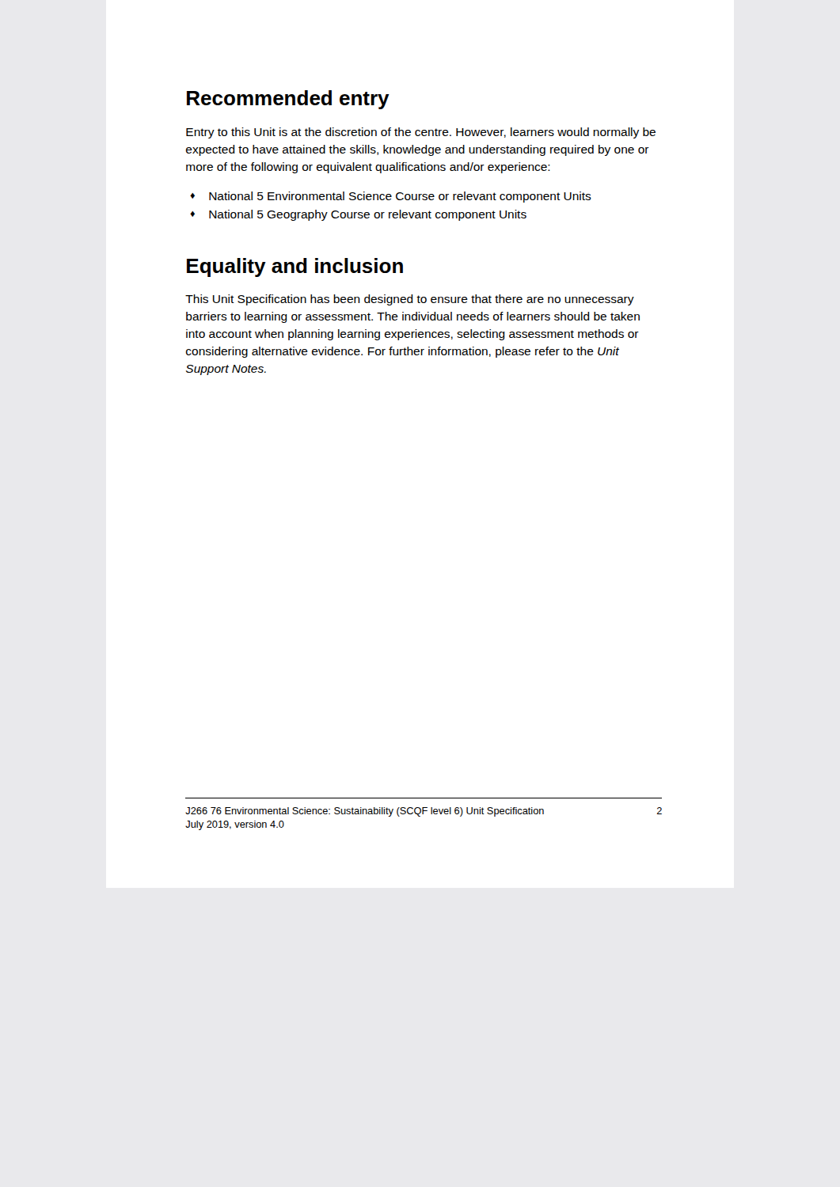Recommended entry
Entry to this Unit is at the discretion of the centre. However, learners would normally be expected to have attained the skills, knowledge and understanding required by one or more of the following or equivalent qualifications and/or experience:
National 5 Environmental Science Course or relevant component Units
National 5 Geography Course or relevant component Units
Equality and inclusion
This Unit Specification has been designed to ensure that there are no unnecessary barriers to learning or assessment. The individual needs of learners should be taken into account when planning learning experiences, selecting assessment methods or considering alternative evidence. For further information, please refer to the Unit Support Notes.
J266 76 Environmental Science: Sustainability (SCQF level 6) Unit Specification
July 2019, version 4.0
2